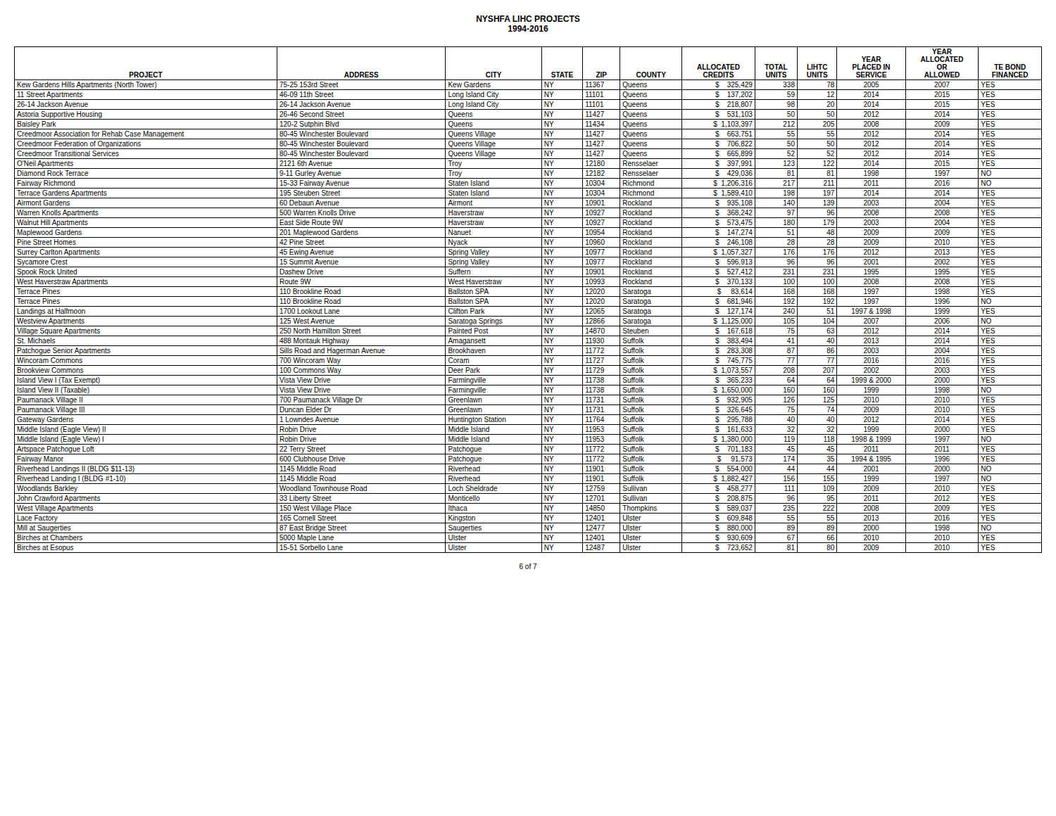NYSHFA LIHC PROJECTS
1994-2016
| PROJECT | ADDRESS | CITY | STATE | ZIP | COUNTY | ALLOCATED CREDITS | TOTAL UNITS | LIHTC UNITS | YEAR PLACED IN SERVICE | YEAR ALLOCATED OR ALLOWED | TE BOND FINANCED |
| --- | --- | --- | --- | --- | --- | --- | --- | --- | --- | --- | --- |
| Kew Gardens Hills Apartments (North Tower) | 75-25 153rd Street | Kew Gardens | NY | 11367 | Queens | $ 325,429 | 338 | 78 | 2005 | 2007 | YES |
| 11 Street Apartments | 46-09 11th Street | Long Island City | NY | 11101 | Queens | $ 137,202 | 59 | 12 | 2014 | 2015 | YES |
| 26-14 Jackson Avenue | 26-14 Jackson Avenue | Long Island City | NY | 11101 | Queens | $ 218,807 | 98 | 20 | 2014 | 2015 | YES |
| Astoria Supportive Housing | 26-46 Second Street | Queens | NY | 11427 | Queens | $ 531,103 | 50 | 50 | 2012 | 2014 | YES |
| Baisley Park | 120-2 Sutphin Blvd | Queens | NY | 11434 | Queens | $ 1,103,397 | 212 | 205 | 2008 | 2009 | YES |
| Creedmoor Association for Rehab Case Management | 80-45 Winchester Boulevard | Queens Village | NY | 11427 | Queens | $ 663,751 | 55 | 55 | 2012 | 2014 | YES |
| Creedmoor Federation of Organizations | 80-45 Winchester Boulevard | Queens Village | NY | 11427 | Queens | $ 706,822 | 50 | 50 | 2012 | 2014 | YES |
| Creedmoor Transitional Services | 80-45 Winchester Boulevard | Queens Village | NY | 11427 | Queens | $ 665,899 | 52 | 52 | 2012 | 2014 | YES |
| O'Neil Apartments | 2121 6th Avenue | Troy | NY | 12180 | Rensselaer | $ 397,991 | 123 | 122 | 2014 | 2015 | YES |
| Diamond Rock Terrace | 9-11 Gurley Avenue | Troy | NY | 12182 | Rensselaer | $ 429,036 | 81 | 81 | 1998 | 1997 | NO |
| Fairway Richmond | 15-33 Fairway Avenue | Staten Island | NY | 10304 | Richmond | $ 1,206,316 | 217 | 211 | 2011 | 2016 | NO |
| Terrace Gardens Apartments | 195 Steuben Street | Staten Island | NY | 10304 | Richmond | $ 1,589,410 | 198 | 197 | 2014 | 2014 | YES |
| Airmont Gardens | 60 Debaun Avenue | Airmont | NY | 10901 | Rockland | $ 935,108 | 140 | 139 | 2003 | 2004 | YES |
| Warren Knolls Apartments | 500 Warren Knolls Drive | Haverstraw | NY | 10927 | Rockland | $ 368,242 | 97 | 96 | 2008 | 2008 | YES |
| Walnut Hill Apartments | East Side Route 9W | Haverstraw | NY | 10927 | Rockland | $ 573,475 | 180 | 179 | 2003 | 2004 | YES |
| Maplewood Gardens | 201 Maplewood Gardens | Nanuet | NY | 10954 | Rockland | $ 147,274 | 51 | 48 | 2009 | 2009 | YES |
| Pine Street Homes | 42 Pine Street | Nyack | NY | 10960 | Rockland | $ 246,108 | 28 | 28 | 2009 | 2010 | YES |
| Surrey Carlton Apartments | 45 Ewing Avenue | Spring Valley | NY | 10977 | Rockland | $ 1,057,327 | 176 | 176 | 2012 | 2013 | YES |
| Sycamore Crest | 15 Summit Avenue | Spring Valley | NY | 10977 | Rockland | $ 596,913 | 96 | 96 | 2001 | 2002 | YES |
| Spook Rock United | Dashew Drive | Suffern | NY | 10901 | Rockland | $ 527,412 | 231 | 231 | 1995 | 1995 | YES |
| West Haverstraw Apartments | Route 9W | West Haverstraw | NY | 10993 | Rockland | $ 370,133 | 100 | 100 | 2008 | 2008 | YES |
| Terrace Pines | 110 Brookline Road | Ballston SPA | NY | 12020 | Saratoga | $ 83,614 | 168 | 168 | 1997 | 1998 | YES |
| Terrace Pines | 110 Brookline Road | Ballston SPA | NY | 12020 | Saratoga | $ 681,946 | 192 | 192 | 1997 | 1996 | NO |
| Landings at Halfmoon | 1700 Lookout Lane | Clifton Park | NY | 12065 | Saratoga | $ 127,174 | 240 | 51 | 1997 & 1998 | 1999 | YES |
| Westview Apartments | 125 West Avenue | Saratoga Springs | NY | 12866 | Saratoga | $ 1,125,000 | 105 | 104 | 2007 | 2006 | NO |
| Village Square Apartments | 250 North Hamilton Street | Painted Post | NY | 14870 | Steuben | $ 167,618 | 75 | 63 | 2012 | 2014 | YES |
| St. Michaels | 488 Montauk Highway | Amagansett | NY | 11930 | Suffolk | $ 383,494 | 41 | 40 | 2013 | 2014 | YES |
| Patchogue Senior Apartments | Sills Road and Hagerman Avenue | Brookhaven | NY | 11772 | Suffolk | $ 283,308 | 87 | 86 | 2003 | 2004 | YES |
| Wincoram Commons | 700 Wincoram Way | Coram | NY | 11727 | Suffolk | $ 745,775 | 77 | 77 | 2016 | 2016 | YES |
| Brookview Commons | 100 Commons Way | Deer Park | NY | 11729 | Suffolk | $ 1,073,557 | 208 | 207 | 2002 | 2003 | YES |
| Island View I (Tax Exempt) | Vista View Drive | Farmingville | NY | 11738 | Suffolk | $ 365,233 | 64 | 64 | 1999 & 2000 | 2000 | YES |
| Island View II (Taxable) | Vista View Drive | Farmingville | NY | 11738 | Suffolk | $ 1,650,000 | 160 | 160 | 1999 | 1998 | NO |
| Paumanack Village II | 700 Paumanack Village Dr | Greenlawn | NY | 11731 | Suffolk | $ 932,905 | 126 | 125 | 2010 | 2010 | YES |
| Paumanack Village III | Duncan Elder Dr | Greenlawn | NY | 11731 | Suffolk | $ 326,645 | 75 | 74 | 2009 | 2010 | YES |
| Gateway Gardens | 1 Lowndes Avenue | Huntington Station | NY | 11764 | Suffolk | $ 295,788 | 40 | 40 | 2012 | 2014 | YES |
| Middle Island (Eagle View) II | Robin Drive | Middle Island | NY | 11953 | Suffolk | $ 161,633 | 32 | 32 | 1999 | 2000 | YES |
| Middle Island (Eagle View) I | Robin Drive | Middle Island | NY | 11953 | Suffolk | $ 1,380,000 | 119 | 118 | 1998 & 1999 | 1997 | NO |
| Artspace Patchogue Loft | 22 Terry Street | Patchogue | NY | 11772 | Suffolk | $ 701,183 | 45 | 45 | 2011 | 2011 | YES |
| Fairway Manor | 600 Clubhouse Drive | Patchogue | NY | 11772 | Suffolk | $ 91,573 | 174 | 35 | 1994 & 1995 | 1996 | YES |
| Riverhead Landings II (BLDG $11-13) | 1145 Middle Road | Riverhead | NY | 11901 | Suffolk | $ 554,000 | 44 | 44 | 2001 | 2000 | NO |
| Riverhead Landing I (BLDG #1-10) | 1145 Middle Road | Riverhead | NY | 11901 | Suffolk | $ 1,882,427 | 156 | 155 | 1999 | 1997 | NO |
| Woodlands Barkley | Woodland Townhouse Road | Loch Sheldrade | NY | 12759 | Sullivan | $ 458,277 | 111 | 109 | 2009 | 2010 | YES |
| John Crawford Apartments | 33 Liberty Street | Monticello | NY | 12701 | Sullivan | $ 208,875 | 96 | 95 | 2011 | 2012 | YES |
| West Village Apartments | 150 West Village Place | Ithaca | NY | 14850 | Thompkins | $ 589,037 | 235 | 222 | 2008 | 2009 | YES |
| Lace Factory | 165 Cornell Street | Kingston | NY | 12401 | Ulster | $ 609,848 | 55 | 55 | 2013 | 2016 | YES |
| Mill at Saugerties | 87 East Bridge Street | Saugerties | NY | 12477 | Ulster | $ 880,000 | 89 | 89 | 2000 | 1998 | NO |
| Birches at Chambers | 5000 Maple Lane | Ulster | NY | 12401 | Ulster | $ 930,609 | 67 | 66 | 2010 | 2010 | YES |
| Birches at Esopus | 15-51 Sorbello Lane | Ulster | NY | 12487 | Ulster | $ 723,652 | 81 | 80 | 2009 | 2010 | YES |
6 of 7